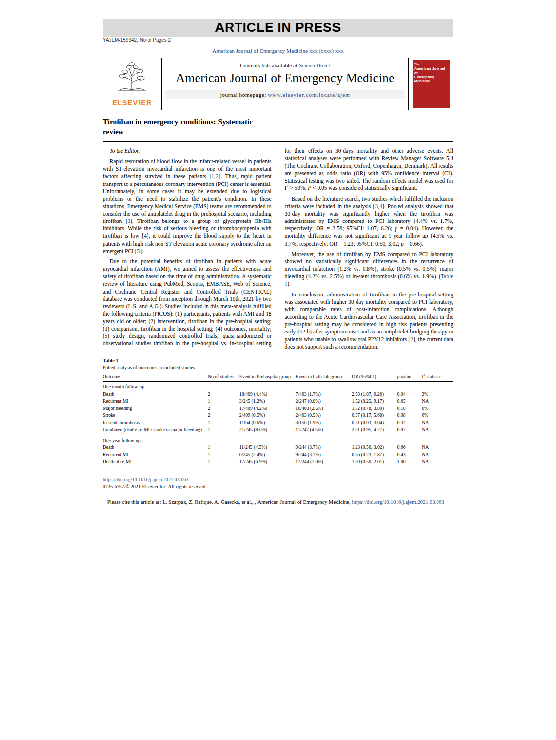ARTICLE IN PRESS
YAJEM-159942; No of Pages 2
American Journal of Emergency Medicine xxx (xxxx) xxx
ELSEVIER
Contents lists available at ScienceDirect
American Journal of Emergency Medicine
journal homepage: www.elsevier.com/locate/ajem
The
American Journal of
Emergency Medicine
Tirofiban in emergency conditions: Systematic
review
To the Editor,
Rapid restoration of blood flow in the infarct-related vessel in patients with ST-elevation myocardial infarction is one of the most important factors affecting survival in these patients [1,2]. Thus, rapid patient transport to a percutaneous coronary intervention (PCI) center is essential. Unfortunately, in some cases it may be extended due to logistical problems or the need to stabilize the patient's condition. In these situations, Emergency Medical Service (EMS) teams are recommended to consider the use of antiplatelet drug in the prehospital scenario, including tirofiban [3]. Tirofiban belongs to a group of glycoprotein IIb/IIIa inhibitors. While the risk of serious bleeding or thrombocytopenia with tirofiban is low [4], it could improve the blood supply to the heart in patients with high-risk non-ST-elevation acute coronary syndrome after an emergent PCI [5].
Due to the potential benefits of tirofiban in patients with acute myocardial infarction (AMI), we aimed to assess the effectiveness and safety of tirofiban based on the time of drug administration. A systematic review of literature using PubMed, Scopus, EMBASE, Web of Science, and Cochrane Central Register and Controlled Trials (CENTRAL) database was conducted from inception through March 10th, 2021 by two reviewers (L.S. and A.G.). Studies included in this meta-analysis fulfilled the following criteria (PICOS): (1) participants, patients with AMI and 18 years old or older; (2) intervention, tirofiban in the pre-hospital setting; (3) comparison, tirofiban in the hospital setting; (4) outcomes, mortality; (5) study design, randomized controlled trials, quasi-randomized or observational studies tirofiban in the pre-hospital vs. in-hospital setting for their effects on 30-days mortality and other adverse events. All statistical analyses were performed with Review Manager Software 5.4 (The Cochrane Collaboration, Oxford, Copenhagen, Denmark). All results are presented as odds ratio (OR) with 95% confidence interval (CI). Statistical testing was two-tailed. The random-effects model was used for I2 > 50%. P < 0.05 was considered statistically significant.
Based on the literature search, two studies which fulfilled the inclusion criteria were included in the analysis [3,4]. Pooled analysis showed that 30-day mortality was significantly higher when the tirofiban was administrated by EMS compared to PCI laboratory (4.4% vs. 1.7%, respectively; OR = 2.58; 95%CI: 1.07, 6.26; p = 0.04). However, the mortality difference was not significant at 1-year follow-up (4.5% vs. 3.7%, respectively; OR = 1.23; 95%CI: 0.50, 3.02; p = 0.66).
Moreover, the use of tirofiban by EMS compared to PCI laboratory showed no statistically significant differences in the recurrence of myocardial infarction (1.2% vs. 0.8%), stroke (0.5% vs. 0.5%), major bleeding (4.2% vs. 2.5%) or in-stent thrombosis (0.6% vs. 1.9%). (Table 1).
In conclusion, administration of tirofiban in the pre-hospital setting was associated with higher 30-day mortality compared to PCI laboratory, with comparable rates of post-infarction complications. Although according to the Acute Cardiovascular Care Association, tirofiban in the pre-hospital setting may be considered in high risk patients presenting early (<2 h) after symptom onset and as an antiplatelet bridging therapy in patients who unable to swallow oral P2Y12 inhibitors [2], the current data does not support such a recommendation.
Table 1
Polled analysis of outcomes in included studies.
| Outcome | No of studies | Event in Prehospital group | Event in Cath-lab group | OR (95%CI) | p value | I 2 statistic |
| --- | --- | --- | --- | --- | --- | --- |
| One month follow-up | | | | | | |
| Death | 2 | 18/409 (4.4%) | 7/403 (1.7%) | 2.58 (1.07, 6.26) | 0.04 | 3% |
| Recurrent MI | 1 | 3/245 (1.2%) | 2/247 (0.8%) | 1.52 (0.25, 9.17) | 0.65 | NA |
| Major bleeding | 2 | 17/409 (4.2%) | 10/403 (2.5%) | 1.72 (0.78, 3.80) | 0.18 | 0% |
| Stroke | 2 | 2/409 (0.5%) | 2/403 (0.5%) | 0.97 (0.17, 5.68) | 0.08 | 0% |
| In-stent thrombosis | 1 | 1/164 (0.6%) | 3/156 (1.9%) | 0.31 (0.03, 3.04) | 0.32 | NA |
| Combined (death/ re-MI / stroke or major bleeding) | 1 | 21/245 (8.6%) | 11/247 (4.5%) | 2.01 (0.95, 4.27) | 0.07 | NA |
| One-year follow-up | | | | | | |
| Death | 1 | 11/245 (4.5%) | 9/244 (3.7%) | 1.23 (0.50, 3.02) | 0.66 | NA |
| Recurrent MI | 1 | 6/245 (2.4%) | 9/244 (3.7%) | 0.66 (0.23, 1.87) | 0.43 | NA |
| Death of re-MI | 1 | 17/245 (6.9%) | 17/244 (7.0%) | 1.00 (0.50, 2.01) | 1.00 | NA |
https://doi.org/10.1016/j.ajem.2021.03.063
0735-6757/© 2021 Elsevier Inc. All rights reserved.
Please cite this article as: L. Szarpak, Z. Rafique, A. Gasecka, et al., , American Journal of Emergency Medicine, https://doi.org/10.1016/j.ajem.2021.03.063